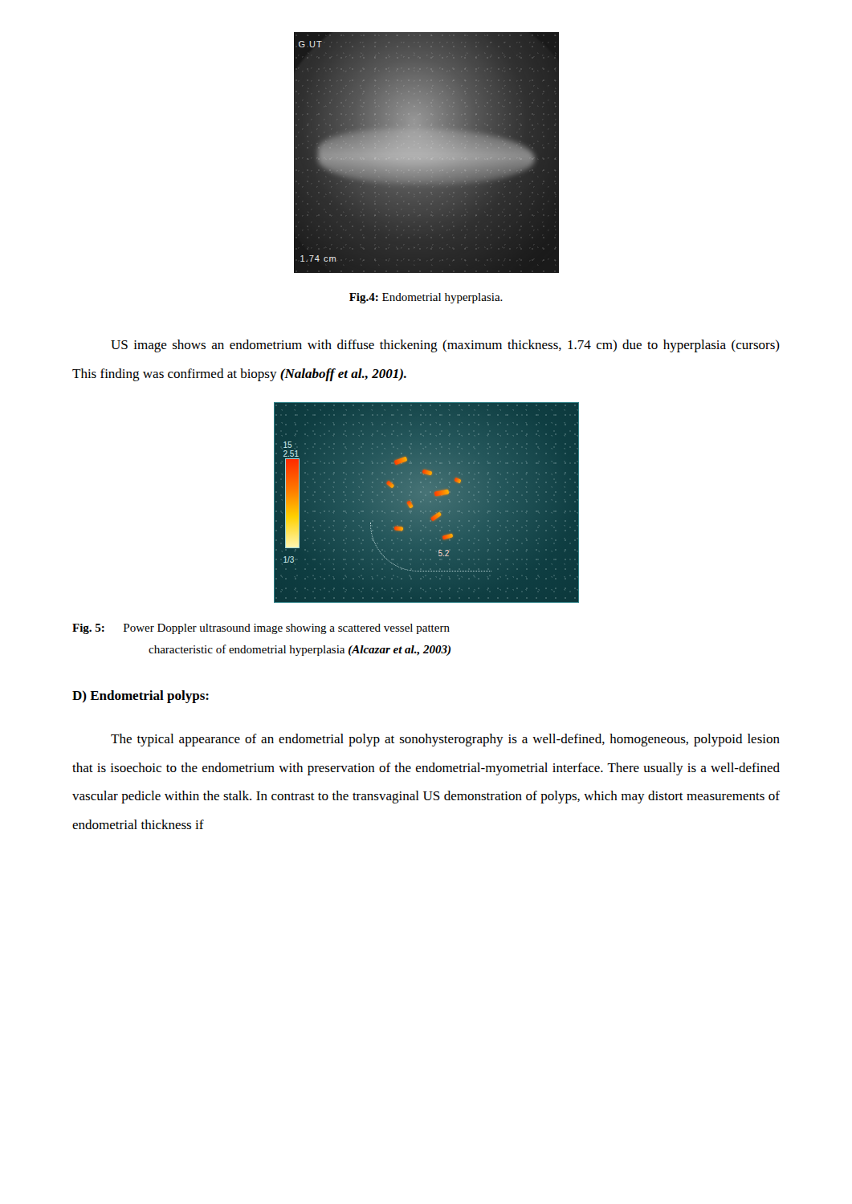G UT
1.74 cm
Fig.4: Endometrial hyperplasia.
US image shows an endometrium with diffuse thickening (maximum thickness, 1.74 cm) due to hyperplasia (cursors) This finding was confirmed at biopsy (Nalaboff et al., 2001).
15
2.51
1/3
5.2
Fig. 5: Power Doppler ultrasound image showing a scattered vessel pattern characteristic of endometrial hyperplasia (Alcazar et al., 2003)
D) Endometrial polyps:
The typical appearance of an endometrial polyp at sonohysterography is a well-defined, homogeneous, polypoid lesion that is isoechoic to the endometrium with preservation of the endometrial-myometrial interface. There usually is a well-defined vascular pedicle within the stalk. In contrast to the transvaginal US demonstration of polyps, which may distort measurements of endometrial thickness if